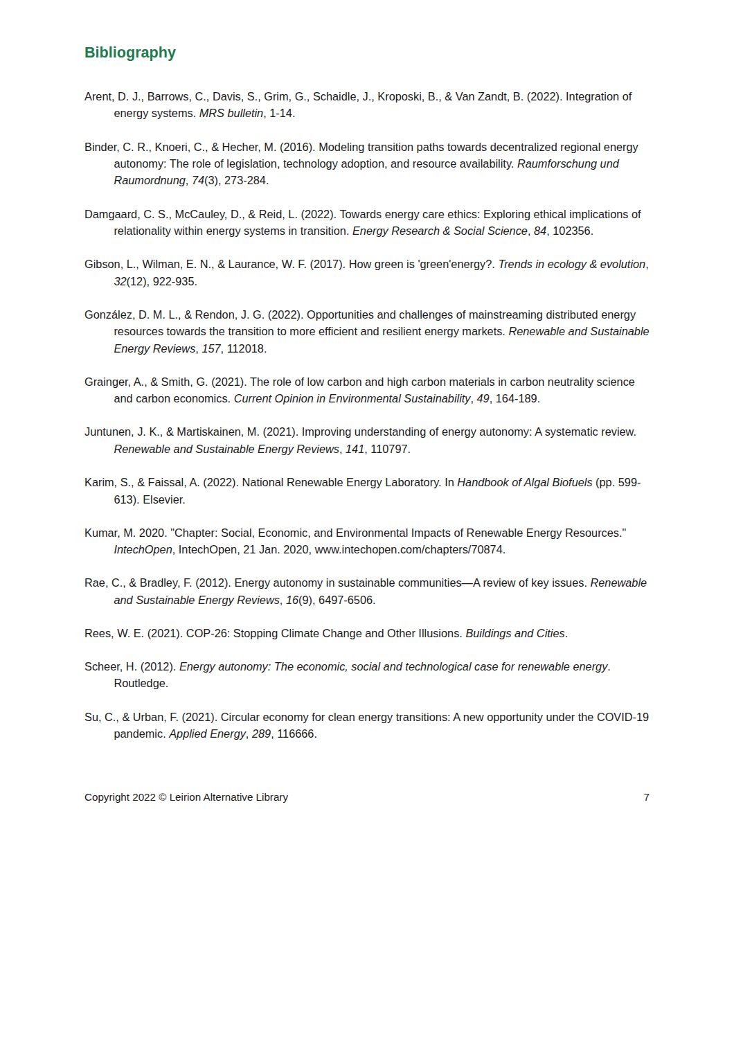Bibliography
Arent, D. J., Barrows, C., Davis, S., Grim, G., Schaidle, J., Kroposki, B., & Van Zandt, B. (2022). Integration of energy systems. MRS bulletin, 1-14.
Binder, C. R., Knoeri, C., & Hecher, M. (2016). Modeling transition paths towards decentralized regional energy autonomy: The role of legislation, technology adoption, and resource availability. Raumforschung und Raumordnung, 74(3), 273-284.
Damgaard, C. S., McCauley, D., & Reid, L. (2022). Towards energy care ethics: Exploring ethical implications of relationality within energy systems in transition. Energy Research & Social Science, 84, 102356.
Gibson, L., Wilman, E. N., & Laurance, W. F. (2017). How green is 'green'energy?. Trends in ecology & evolution, 32(12), 922-935.
González, D. M. L., & Rendon, J. G. (2022). Opportunities and challenges of mainstreaming distributed energy resources towards the transition to more efficient and resilient energy markets. Renewable and Sustainable Energy Reviews, 157, 112018.
Grainger, A., & Smith, G. (2021). The role of low carbon and high carbon materials in carbon neutrality science and carbon economics. Current Opinion in Environmental Sustainability, 49, 164-189.
Juntunen, J. K., & Martiskainen, M. (2021). Improving understanding of energy autonomy: A systematic review. Renewable and Sustainable Energy Reviews, 141, 110797.
Karim, S., & Faissal, A. (2022). National Renewable Energy Laboratory. In Handbook of Algal Biofuels (pp. 599-613). Elsevier.
Kumar, M. 2020. "Chapter: Social, Economic, and Environmental Impacts of Renewable Energy Resources." IntechOpen, IntechOpen, 21 Jan. 2020, www.intechopen.com/chapters/70874.
Rae, C., & Bradley, F. (2012). Energy autonomy in sustainable communities—A review of key issues. Renewable and Sustainable Energy Reviews, 16(9), 6497-6506.
Rees, W. E. (2021). COP-26: Stopping Climate Change and Other Illusions. Buildings and Cities.
Scheer, H. (2012). Energy autonomy: The economic, social and technological case for renewable energy. Routledge.
Su, C., & Urban, F. (2021). Circular economy for clean energy transitions: A new opportunity under the COVID-19 pandemic. Applied Energy, 289, 116666.
Copyright 2022 © Leirion Alternative Library 7